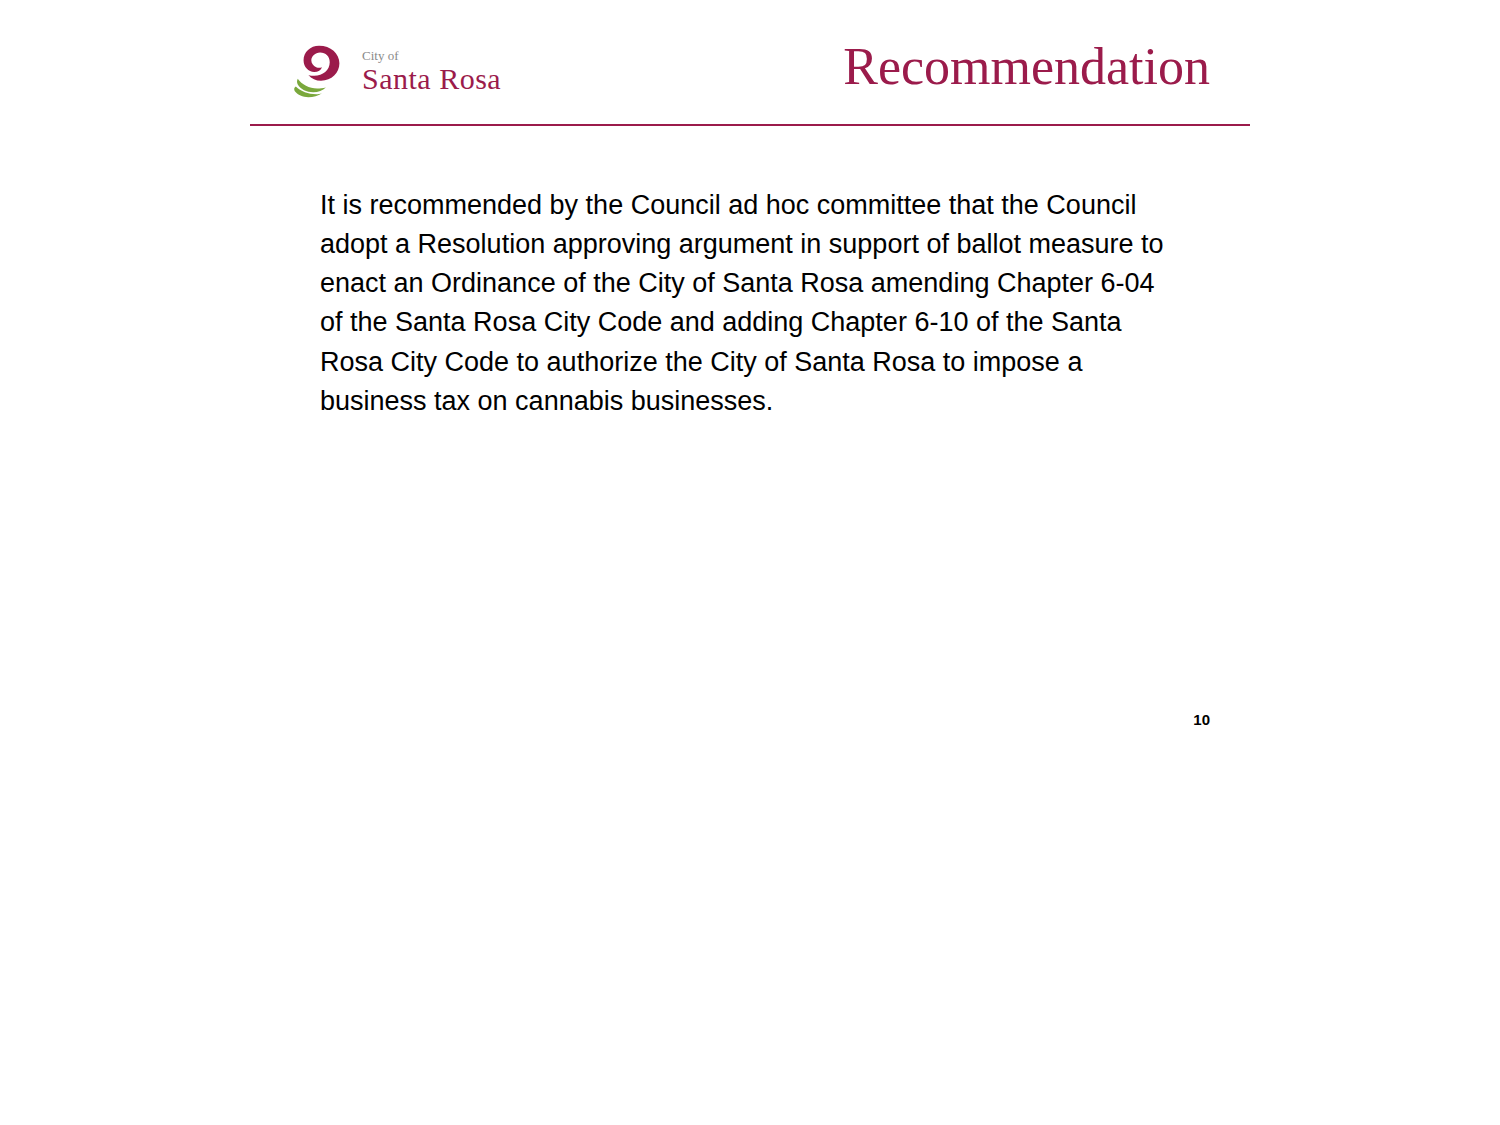City of Santa Rosa
Recommendation
It is recommended by the Council ad hoc committee that the Council adopt a Resolution approving argument in support of ballot measure to enact an Ordinance of the City of Santa Rosa amending Chapter 6-04 of the Santa Rosa City Code and adding Chapter 6-10 of the Santa Rosa City Code to authorize the City of Santa Rosa to impose a business tax on cannabis businesses.
10